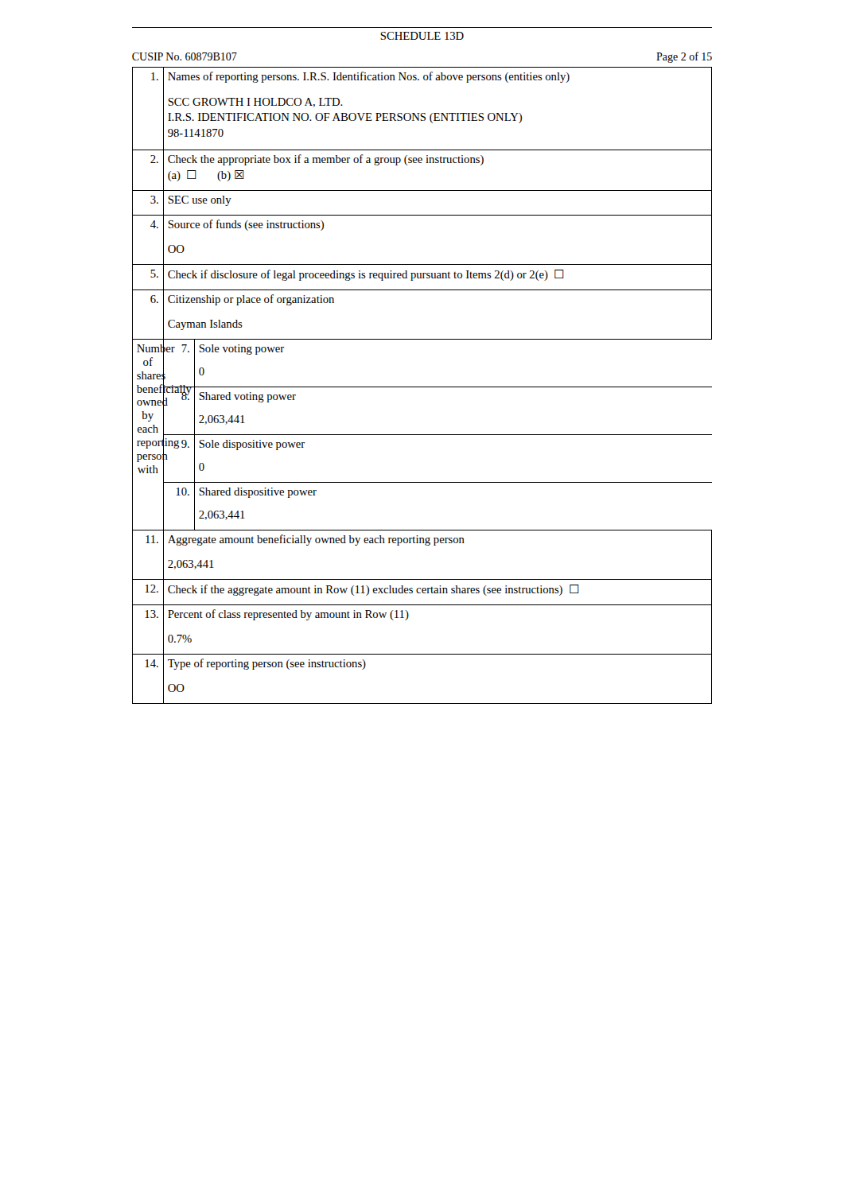SCHEDULE 13D
CUSIP No. 60879B107
Page 2 of 15
| 1. | Names of reporting persons. I.R.S. Identification Nos. of above persons (entities only) SCC GROWTH I HOLDCO A, LTD. I.R.S. IDENTIFICATION NO. OF ABOVE PERSONS (ENTITIES ONLY) 98-1141870 |
| 2. | Check the appropriate box if a member of a group (see instructions) (a) ☐ (b) ☒ |
| 3. | SEC use only |
| 4. | Source of funds (see instructions) OO |
| 5. | Check if disclosure of legal proceedings is required pursuant to Items 2(d) or 2(e) ☐ |
| 6. | Citizenship or place of organization Cayman Islands |
| Number of shares beneficially owned by each reporting person with | / 7. / Sole voting power 0 / / 8. / Shared voting power 2,063,441 / / 9. / Sole dispositive power 0 / / 10. / Shared dispositive power 2,063,441 / |
| 11. | Aggregate amount beneficially owned by each reporting person 2,063,441 |
| 12. | Check if the aggregate amount in Row (11) excludes certain shares (see instructions) ☐ |
| 13. | Percent of class represented by amount in Row (11) 0.7% |
| 14. | Type of reporting person (see instructions) OO |